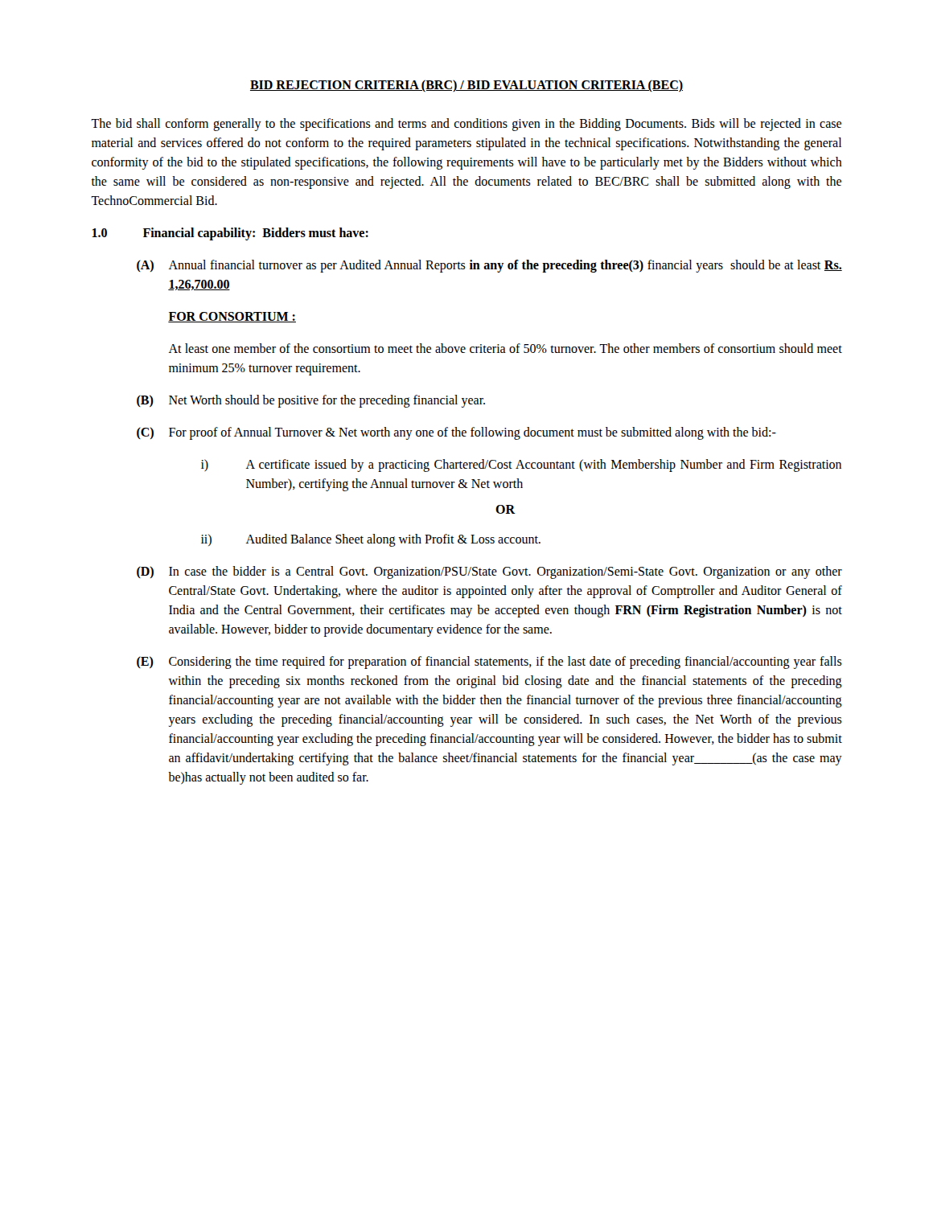BID REJECTION CRITERIA (BRC) / BID EVALUATION CRITERIA (BEC)
The bid shall conform generally to the specifications and terms and conditions given in the Bidding Documents. Bids will be rejected in case material and services offered do not conform to the required parameters stipulated in the technical specifications. Notwithstanding the general conformity of the bid to the stipulated specifications, the following requirements will have to be particularly met by the Bidders without which the same will be considered as non-responsive and rejected. All the documents related to BEC/BRC shall be submitted along with the TechnoCommercial Bid.
1.0 Financial capability: Bidders must have:
(A) Annual financial turnover as per Audited Annual Reports in any of the preceding three(3) financial years should be at least Rs. 1,26,700.00
FOR CONSORTIUM :
At least one member of the consortium to meet the above criteria of 50% turnover. The other members of consortium should meet minimum 25% turnover requirement.
(B) Net Worth should be positive for the preceding financial year.
(C) For proof of Annual Turnover & Net worth any one of the following document must be submitted along with the bid:-
i) A certificate issued by a practicing Chartered/Cost Accountant (with Membership Number and Firm Registration Number), certifying the Annual turnover & Net worth
OR
ii) Audited Balance Sheet along with Profit & Loss account.
(D) In case the bidder is a Central Govt. Organization/PSU/State Govt. Organization/Semi-State Govt. Organization or any other Central/State Govt. Undertaking, where the auditor is appointed only after the approval of Comptroller and Auditor General of India and the Central Government, their certificates may be accepted even though FRN (Firm Registration Number) is not available. However, bidder to provide documentary evidence for the same.
(E) Considering the time required for preparation of financial statements, if the last date of preceding financial/accounting year falls within the preceding six months reckoned from the original bid closing date and the financial statements of the preceding financial/accounting year are not available with the bidder then the financial turnover of the previous three financial/accounting years excluding the preceding financial/accounting year will be considered. In such cases, the Net Worth of the previous financial/accounting year excluding the preceding financial/accounting year will be considered. However, the bidder has to submit an affidavit/undertaking certifying that the balance sheet/financial statements for the financial year_________(as the case may be)has actually not been audited so far.